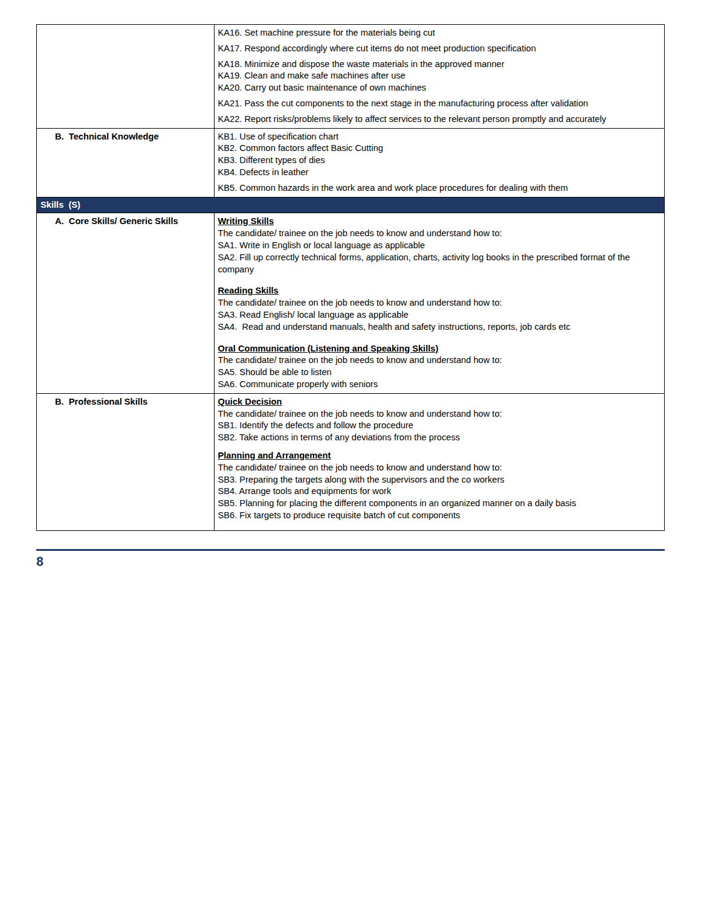| | KA16. Set machine pressure for the materials being cut KA17. Respond accordingly where cut items do not meet production specification KA18. Minimize and dispose the waste materials in the approved manner KA19. Clean and make safe machines after use KA20. Carry out basic maintenance of own machines KA21. Pass the cut components to the next stage in the manufacturing process after validation KA22. Report risks/problems likely to affect services to the relevant person promptly and accurately |
| B. Technical Knowledge | KB1. Use of specification chart KB2. Common factors affect Basic Cutting KB3. Different types of dies KB4. Defects in leather KB5. Common hazards in the work area and work place procedures for dealing with them |
| Skills (S) |
| A. Core Skills/ Generic Skills | Writing Skills The candidate/ trainee on the job needs to know and understand how to: SA1. Write in English or local language as applicable SA2. Fill up correctly technical forms, application, charts, activity log books in the prescribed format of the company Reading Skills The candidate/ trainee on the job needs to know and understand how to: SA3. Read English/ local language as applicable SA4. Read and understand manuals, health and safety instructions, reports, job cards etc Oral Communication (Listening and Speaking Skills) The candidate/ trainee on the job needs to know and understand how to: SA5. Should be able to listen SA6. Communicate properly with seniors |
| B. Professional Skills | Quick Decision The candidate/ trainee on the job needs to know and understand how to: SB1. Identify the defects and follow the procedure SB2. Take actions in terms of any deviations from the process Planning and Arrangement The candidate/ trainee on the job needs to know and understand how to: SB3. Preparing the targets along with the supervisors and the co workers SB4. Arrange tools and equipments for work SB5. Planning for placing the different components in an organized manner on a daily basis SB6. Fix targets to produce requisite batch of cut components |
8